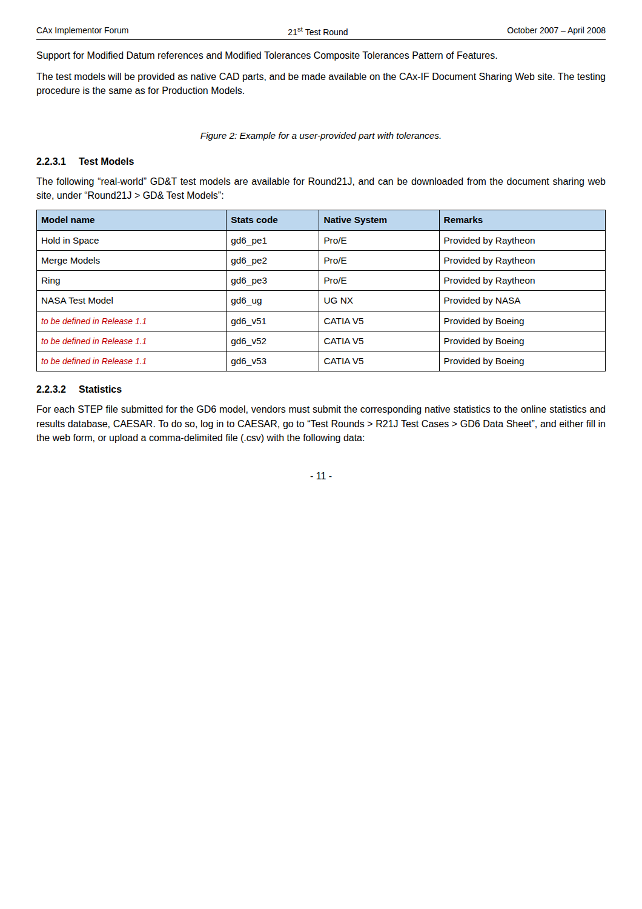CAx Implementor Forum 21st Test Round October 2007 – April 2008
Support for Modified Datum references and Modified Tolerances Composite Tolerances Pattern of Features.
The test models will be provided as native CAD parts, and be made available on the CAx-IF Document Sharing Web site. The testing procedure is the same as for Production Models.
Figure 2: Example for a user-provided part with tolerances.
2.2.3.1 Test Models
The following “real-world” GD&T test models are available for Round21J, and can be downloaded from the document sharing web site, under “Round21J > GD& Test Models”:
| Model name | Stats code | Native System | Remarks |
| --- | --- | --- | --- |
| Hold in Space | gd6_pe1 | Pro/E | Provided by Raytheon |
| Merge Models | gd6_pe2 | Pro/E | Provided by Raytheon |
| Ring | gd6_pe3 | Pro/E | Provided by Raytheon |
| NASA Test Model | gd6_ug | UG NX | Provided by NASA |
| to be defined in Release 1.1 | gd6_v51 | CATIA V5 | Provided by Boeing |
| to be defined in Release 1.1 | gd6_v52 | CATIA V5 | Provided by Boeing |
| to be defined in Release 1.1 | gd6_v53 | CATIA V5 | Provided by Boeing |
2.2.3.2 Statistics
For each STEP file submitted for the GD6 model, vendors must submit the corresponding native statistics to the online statistics and results database, CAESAR. To do so, log in to CAESAR, go to “Test Rounds > R21J Test Cases > GD6 Data Sheet”, and either fill in the web form, or upload a comma-delimited file (.csv) with the following data:
- 11 -